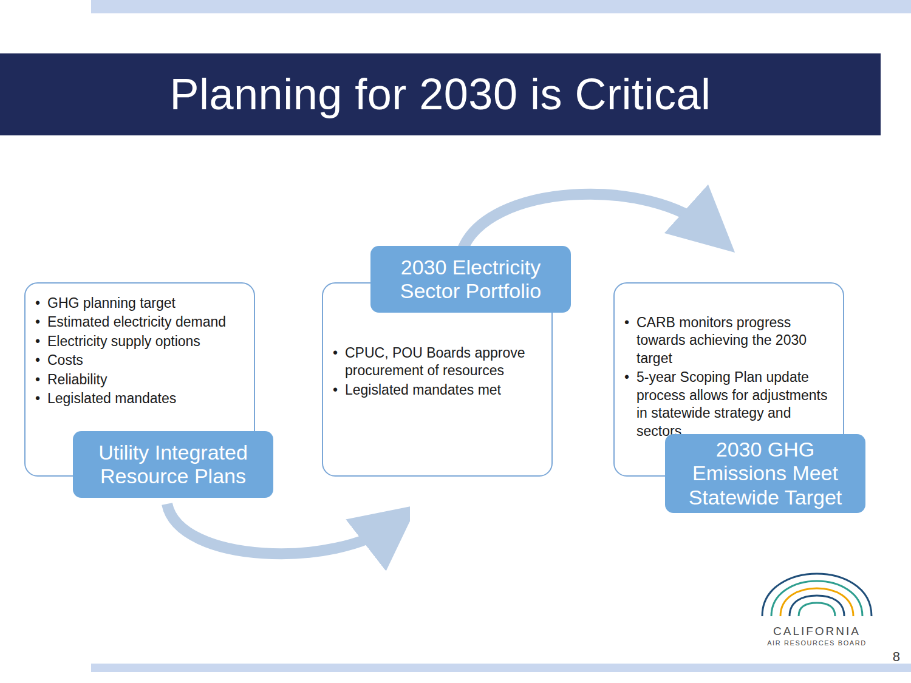Planning for 2030 is Critical
GHG planning target
Estimated electricity demand
Electricity supply options
Costs
Reliability
Legislated mandates
Utility Integrated Resource Plans
CPUC, POU Boards approve procurement of resources
Legislated mandates met
2030 Electricity Sector Portfolio
CARB monitors progress towards achieving the 2030 target
5-year Scoping Plan update process allows for adjustments in statewide strategy and sectors
2030 GHG Emissions Meet Statewide Target
CALIFORNIA
AIR RESOURCES BOARD
8